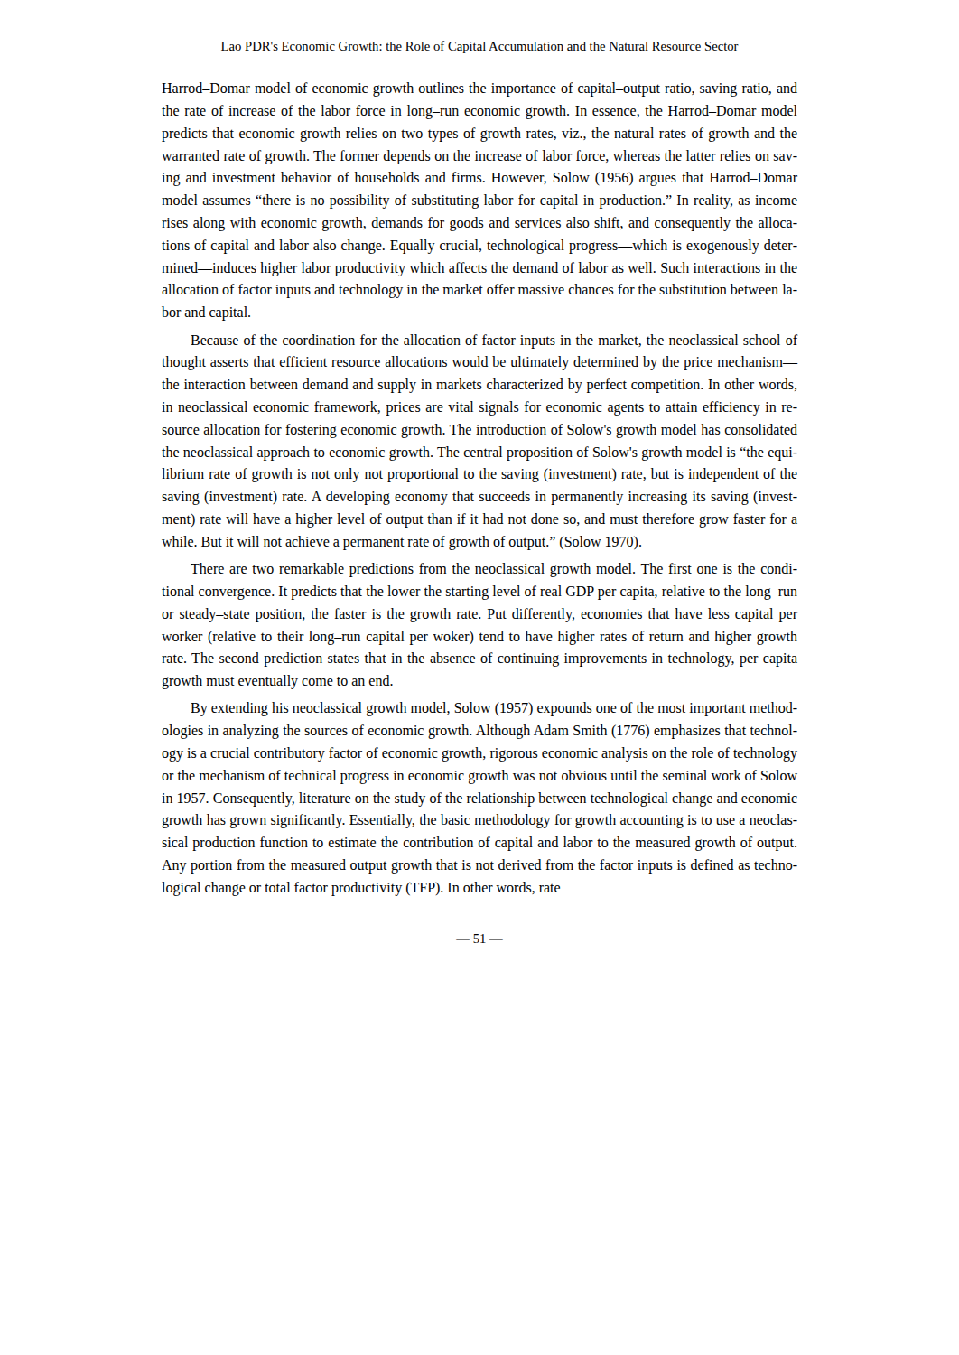Lao PDR's Economic Growth: the Role of Capital Accumulation and the Natural Resource Sector
Harrod–Domar model of economic growth outlines the importance of capital–output ratio, saving ratio, and the rate of increase of the labor force in long–run economic growth. In essence, the Harrod–Domar model predicts that economic growth relies on two types of growth rates, viz., the natural rates of growth and the warranted rate of growth. The former depends on the increase of labor force, whereas the latter relies on saving and investment behavior of households and firms. However, Solow (1956) argues that Harrod–Domar model assumes “there is no possibility of substituting labor for capital in production.” In reality, as income rises along with economic growth, demands for goods and services also shift, and consequently the allocations of capital and labor also change. Equally crucial, technological progress—which is exogenously determined—induces higher labor productivity which affects the demand of labor as well. Such interactions in the allocation of factor inputs and technology in the market offer massive chances for the substitution between labor and capital.
Because of the coordination for the allocation of factor inputs in the market, the neoclassical school of thought asserts that efficient resource allocations would be ultimately determined by the price mechanism—the interaction between demand and supply in markets characterized by perfect competition. In other words, in neoclassical economic framework, prices are vital signals for economic agents to attain efficiency in resource allocation for fostering economic growth. The introduction of Solow's growth model has consolidated the neoclassical approach to economic growth. The central proposition of Solow's growth model is “the equilibrium rate of growth is not only not proportional to the saving (investment) rate, but is independent of the saving (investment) rate. A developing economy that succeeds in permanently increasing its saving (investment) rate will have a higher level of output than if it had not done so, and must therefore grow faster for a while. But it will not achieve a permanent rate of growth of output.” (Solow 1970).
There are two remarkable predictions from the neoclassical growth model. The first one is the conditional convergence. It predicts that the lower the starting level of real GDP per capita, relative to the long–run or steady–state position, the faster is the growth rate. Put differently, economies that have less capital per worker (relative to their long–run capital per woker) tend to have higher rates of return and higher growth rate. The second prediction states that in the absence of continuing improvements in technology, per capita growth must eventually come to an end.
By extending his neoclassical growth model, Solow (1957) expounds one of the most important methodologies in analyzing the sources of economic growth. Although Adam Smith (1776) emphasizes that technology is a crucial contributory factor of economic growth, rigorous economic analysis on the role of technology or the mechanism of technical progress in economic growth was not obvious until the seminal work of Solow in 1957. Consequently, literature on the study of the relationship between technological change and economic growth has grown significantly. Essentially, the basic methodology for growth accounting is to use a neoclassical production function to estimate the contribution of capital and labor to the measured growth of output. Any portion from the measured output growth that is not derived from the factor inputs is defined as technological change or total factor productivity (TFP). In other words, rate
— 51 —